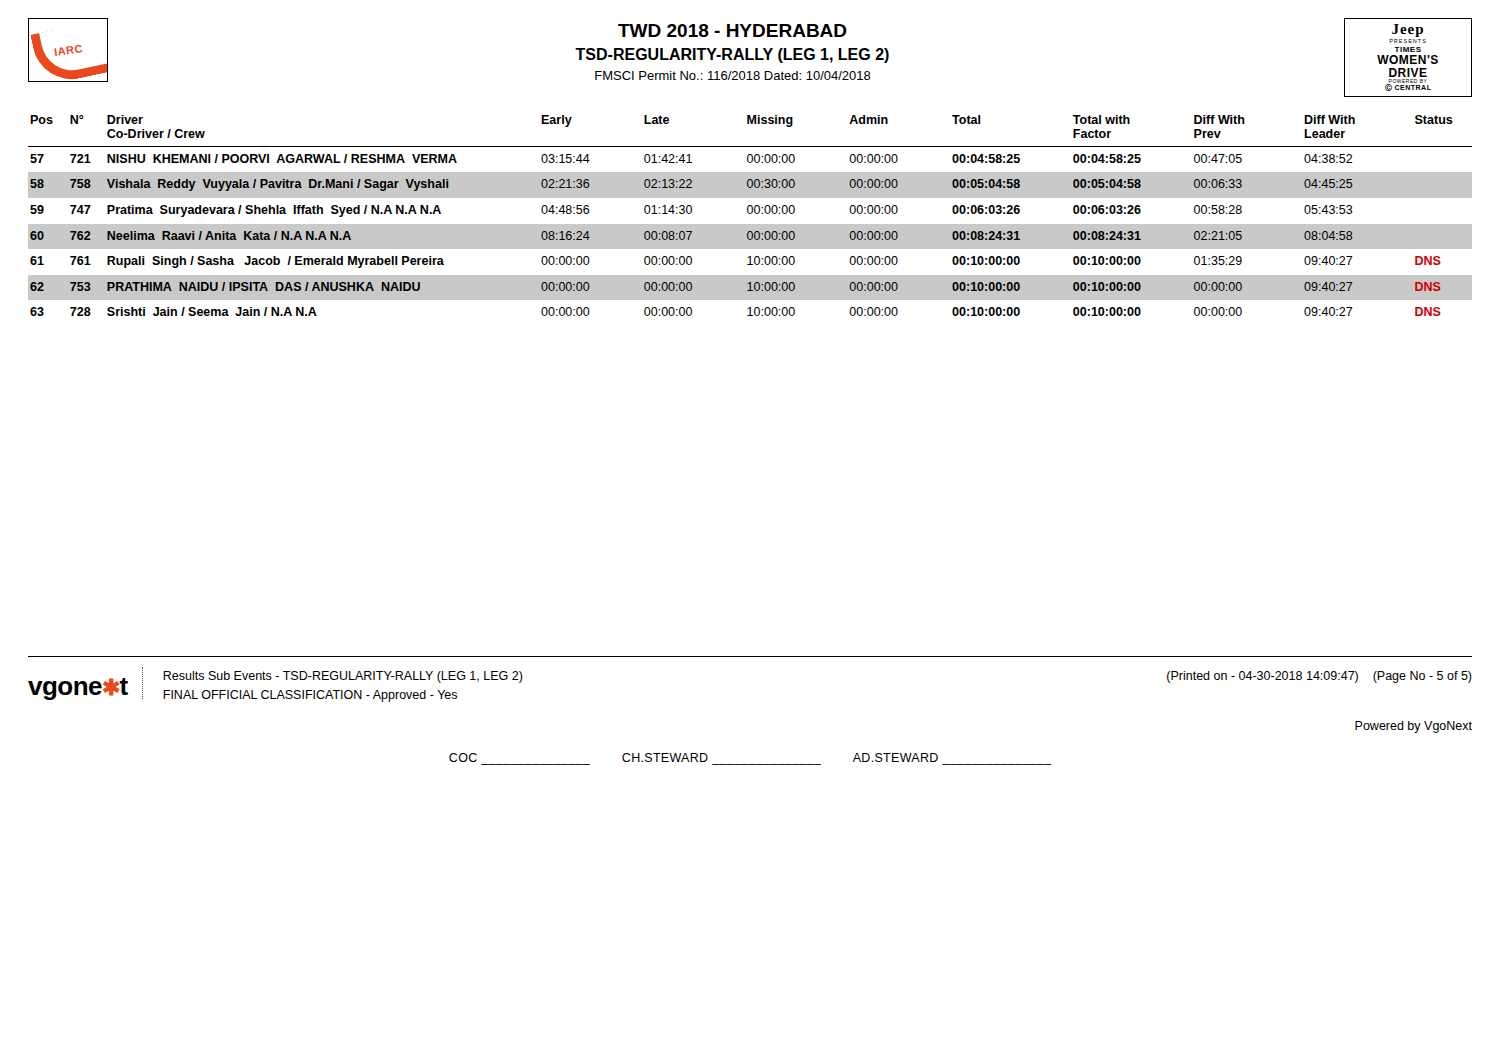IARC
TWD 2018 - HYDERABAD
TSD-REGULARITY-RALLY (LEG 1, LEG 2)
FMSCI Permit No.: 116/2018 Dated: 10/04/2018
Jeep
PRESENTS
TIMES
WOMEN'S
DRIVE
POWERED BY
Ⓒ CENTRAL
| Pos | N° | Driver Co-Driver / Crew | Early | Late | Missing | Admin | Total | Total with Factor | Diff With Prev | Diff With Leader | Status |
| --- | --- | --- | --- | --- | --- | --- | --- | --- | --- | --- | --- |
| 57 | 721 | NISHU KHEMANI / POORVI AGARWAL / RESHMA VERMA | 03:15:44 | 01:42:41 | 00:00:00 | 00:00:00 | 00:04:58:25 | 00:04:58:25 | 00:47:05 | 04:38:52 | |
| 58 | 758 | Vishala Reddy Vuyyala / Pavitra Dr.Mani / Sagar Vyshali | 02:21:36 | 02:13:22 | 00:30:00 | 00:00:00 | 00:05:04:58 | 00:05:04:58 | 00:06:33 | 04:45:25 | |
| 59 | 747 | Pratima Suryadevara / Shehla Iffath Syed / N.A N.A N.A | 04:48:56 | 01:14:30 | 00:00:00 | 00:00:00 | 00:06:03:26 | 00:06:03:26 | 00:58:28 | 05:43:53 | |
| 60 | 762 | Neelima Raavi / Anita Kata / N.A N.A N.A | 08:16:24 | 00:08:07 | 00:00:00 | 00:00:00 | 00:08:24:31 | 00:08:24:31 | 02:21:05 | 08:04:58 | |
| 61 | 761 | Rupali Singh / Sasha Jacob / Emerald Myrabell Pereira | 00:00:00 | 00:00:00 | 10:00:00 | 00:00:00 | 00:10:00:00 | 00:10:00:00 | 01:35:29 | 09:40:27 | DNS |
| 62 | 753 | PRATHIMA NAIDU / IPSITA DAS / ANUSHKA NAIDU | 00:00:00 | 00:00:00 | 10:00:00 | 00:00:00 | 00:10:00:00 | 00:10:00:00 | 00:00:00 | 09:40:27 | DNS |
| 63 | 728 | Srishti Jain / Seema Jain / N.A N.A | 00:00:00 | 00:00:00 | 10:00:00 | 00:00:00 | 00:10:00:00 | 00:10:00:00 | 00:00:00 | 09:40:27 | DNS |
vgone✱t
Results Sub Events - TSD-REGULARITY-RALLY (LEG 1, LEG 2)
FINAL OFFICIAL CLASSIFICATION - Approved - Yes
(Printed on - 04-30-2018 14:09:47) (Page No - 5 of 5)
Powered by VgoNext
COC _______________ CH.STEWARD _______________ AD.STEWARD _______________